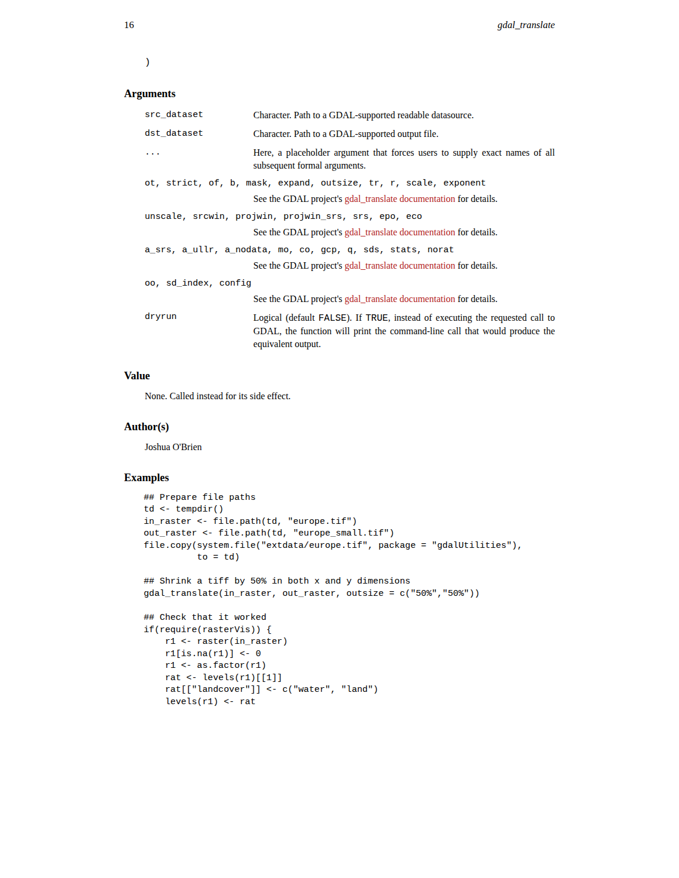16 gdal_translate
)
Arguments
src_dataset
Character. Path to a GDAL-supported readable datasource.
dst_dataset
Character. Path to a GDAL-supported output file.
...
Here, a placeholder argument that forces users to supply exact names of all subsequent formal arguments.
ot, strict, of, b, mask, expand, outsize, tr, r, scale, exponent
See the GDAL project's gdal_translate documentation for details.
unscale, srcwin, projwin, projwin_srs, srs, epo, eco
See the GDAL project's gdal_translate documentation for details.
a_srs, a_ullr, a_nodata, mo, co, gcp, q, sds, stats, norat
See the GDAL project's gdal_translate documentation for details.
oo, sd_index, config
See the GDAL project's gdal_translate documentation for details.
dryrun
Logical (default FALSE). If TRUE, instead of executing the requested call to GDAL, the function will print the command-line call that would produce the equivalent output.
Value
None. Called instead for its side effect.
Author(s)
Joshua O'Brien
Examples
## Prepare file paths
td <- tempdir()
in_raster <- file.path(td, "europe.tif")
out_raster <- file.path(td, "europe_small.tif")
file.copy(system.file("extdata/europe.tif", package = "gdalUtilities"),
          to = td)

## Shrink a tiff by 50% in both x and y dimensions
gdal_translate(in_raster, out_raster, outsize = c("50%","50%"))

## Check that it worked
if(require(rasterVis)) {
    r1 <- raster(in_raster)
    r1[is.na(r1)] <- 0
    r1 <- as.factor(r1)
    rat <- levels(r1)[[1]]
    rat[["landcover"]] <- c("water", "land")
    levels(r1) <- rat